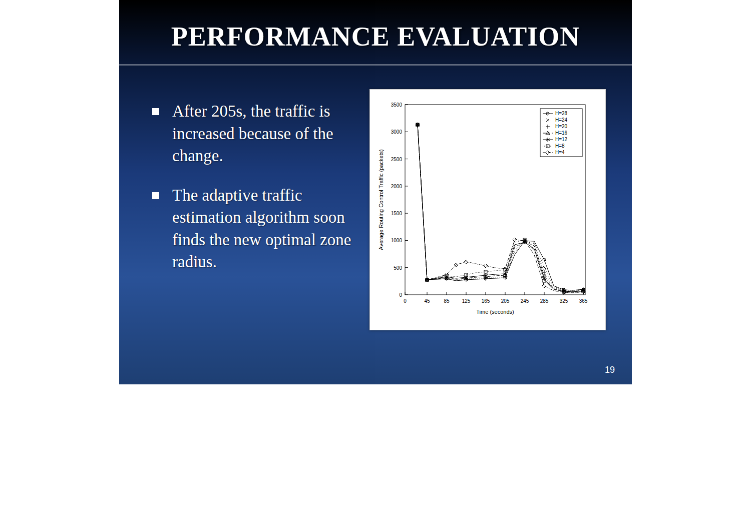PERFORMANCE EVALUATION
After 205s, the traffic is increased because of the change.
The adaptive traffic estimation algorithm soon finds the new optimal zone radius.
0 500 1000 1500 2000 2500 3000 3500 0 45 85 125 165 205 245 285 325 365 Time (seconds) Average Routing Control Traffic (packets) H=28 H=24 H=20 H=16 H=12 H=8 H=4
19